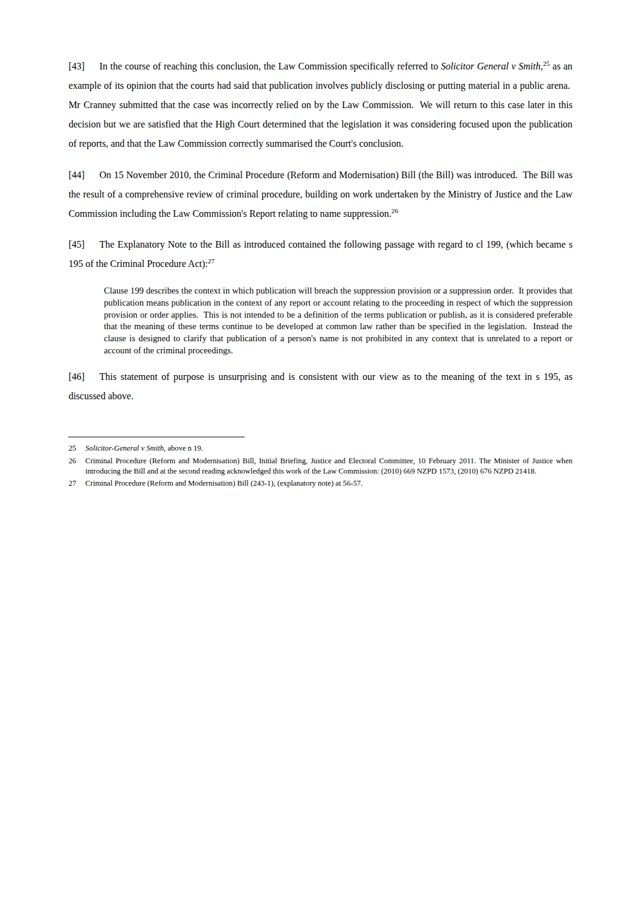[43] In the course of reaching this conclusion, the Law Commission specifically referred to Solicitor General v Smith,25 as an example of its opinion that the courts had said that publication involves publicly disclosing or putting material in a public arena. Mr Cranney submitted that the case was incorrectly relied on by the Law Commission. We will return to this case later in this decision but we are satisfied that the High Court determined that the legislation it was considering focused upon the publication of reports, and that the Law Commission correctly summarised the Court's conclusion.
[44] On 15 November 2010, the Criminal Procedure (Reform and Modernisation) Bill (the Bill) was introduced. The Bill was the result of a comprehensive review of criminal procedure, building on work undertaken by the Ministry of Justice and the Law Commission including the Law Commission's Report relating to name suppression.26
[45] The Explanatory Note to the Bill as introduced contained the following passage with regard to cl 199, (which became s 195 of the Criminal Procedure Act):27
Clause 199 describes the context in which publication will breach the suppression provision or a suppression order. It provides that publication means publication in the context of any report or account relating to the proceeding in respect of which the suppression provision or order applies. This is not intended to be a definition of the terms publication or publish, as it is considered preferable that the meaning of these terms continue to be developed at common law rather than be specified in the legislation. Instead the clause is designed to clarify that publication of a person's name is not prohibited in any context that is unrelated to a report or account of the criminal proceedings.
[46] This statement of purpose is unsurprising and is consistent with our view as to the meaning of the text in s 195, as discussed above.
25
Solicitor-General v Smith, above n 19.
26
Criminal Procedure (Reform and Modernisation) Bill, Initial Briefing, Justice and Electoral Committee, 10 February 2011. The Minister of Justice when introducing the Bill and at the second reading acknowledged this work of the Law Commission: (2010) 669 NZPD 1573, (2010) 676 NZPD 21418.
27
Criminal Procedure (Reform and Modernisation) Bill (243-1), (explanatory note) at 56-57.